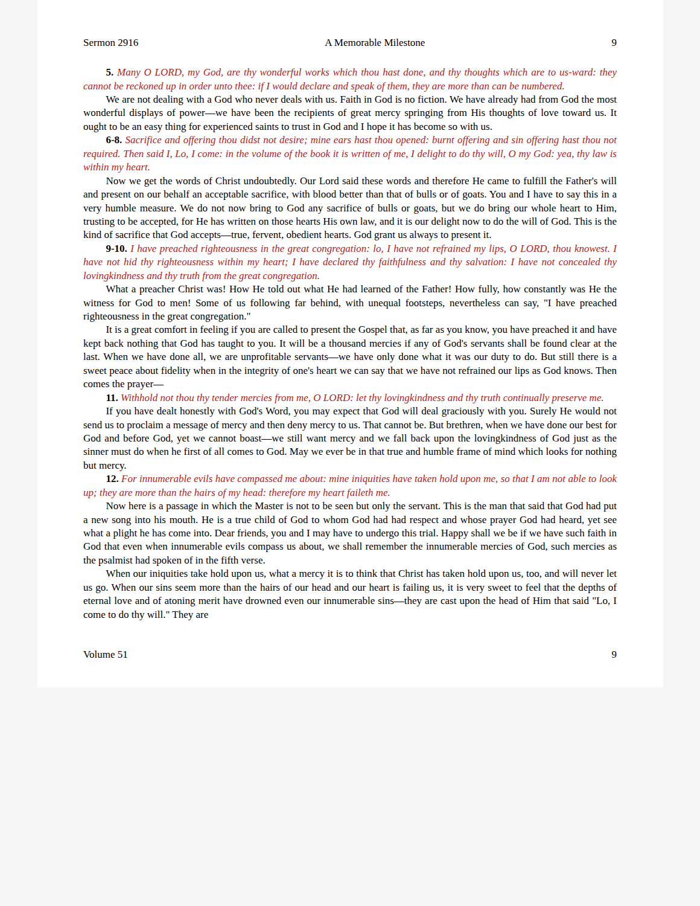Sermon 2916
A Memorable Milestone
9
5. Many O LORD, my God, are thy wonderful works which thou hast done, and thy thoughts which are to us-ward: they cannot be reckoned up in order unto thee: if I would declare and speak of them, they are more than can be numbered.
We are not dealing with a God who never deals with us. Faith in God is no fiction. We have already had from God the most wonderful displays of power—we have been the recipients of great mercy springing from His thoughts of love toward us. It ought to be an easy thing for experienced saints to trust in God and I hope it has become so with us.
6-8. Sacrifice and offering thou didst not desire; mine ears hast thou opened: burnt offering and sin offering hast thou not required. Then said I, Lo, I come: in the volume of the book it is written of me, I delight to do thy will, O my God: yea, thy law is within my heart.
Now we get the words of Christ undoubtedly. Our Lord said these words and therefore He came to fulfill the Father's will and present on our behalf an acceptable sacrifice, with blood better than that of bulls or of goats. You and I have to say this in a very humble measure. We do not now bring to God any sacrifice of bulls or goats, but we do bring our whole heart to Him, trusting to be accepted, for He has written on those hearts His own law, and it is our delight now to do the will of God. This is the kind of sacrifice that God accepts—true, fervent, obedient hearts. God grant us always to present it.
9-10. I have preached righteousness in the great congregation: lo, I have not refrained my lips, O LORD, thou knowest. I have not hid thy righteousness within my heart; I have declared thy faithfulness and thy salvation: I have not concealed thy lovingkindness and thy truth from the great congregation.
What a preacher Christ was! How He told out what He had learned of the Father! How fully, how constantly was He the witness for God to men! Some of us following far behind, with unequal footsteps, nevertheless can say, "I have preached righteousness in the great congregation."
It is a great comfort in feeling if you are called to present the Gospel that, as far as you know, you have preached it and have kept back nothing that God has taught to you. It will be a thousand mercies if any of God's servants shall be found clear at the last. When we have done all, we are unprofitable servants—we have only done what it was our duty to do. But still there is a sweet peace about fidelity when in the integrity of one's heart we can say that we have not refrained our lips as God knows. Then comes the prayer—
11. Withhold not thou thy tender mercies from me, O LORD: let thy lovingkindness and thy truth continually preserve me.
If you have dealt honestly with God's Word, you may expect that God will deal graciously with you. Surely He would not send us to proclaim a message of mercy and then deny mercy to us. That cannot be. But brethren, when we have done our best for God and before God, yet we cannot boast—we still want mercy and we fall back upon the lovingkindness of God just as the sinner must do when he first of all comes to God. May we ever be in that true and humble frame of mind which looks for nothing but mercy.
12. For innumerable evils have compassed me about: mine iniquities have taken hold upon me, so that I am not able to look up; they are more than the hairs of my head: therefore my heart faileth me.
Now here is a passage in which the Master is not to be seen but only the servant. This is the man that said that God had put a new song into his mouth. He is a true child of God to whom God had had respect and whose prayer God had heard, yet see what a plight he has come into. Dear friends, you and I may have to undergo this trial. Happy shall we be if we have such faith in God that even when innumerable evils compass us about, we shall remember the innumerable mercies of God, such mercies as the psalmist had spoken of in the fifth verse.
When our iniquities take hold upon us, what a mercy it is to think that Christ has taken hold upon us, too, and will never let us go. When our sins seem more than the hairs of our head and our heart is failing us, it is very sweet to feel that the depths of eternal love and of atoning merit have drowned even our innumerable sins—they are cast upon the head of Him that said "Lo, I come to do thy will." They are
Volume 51
9